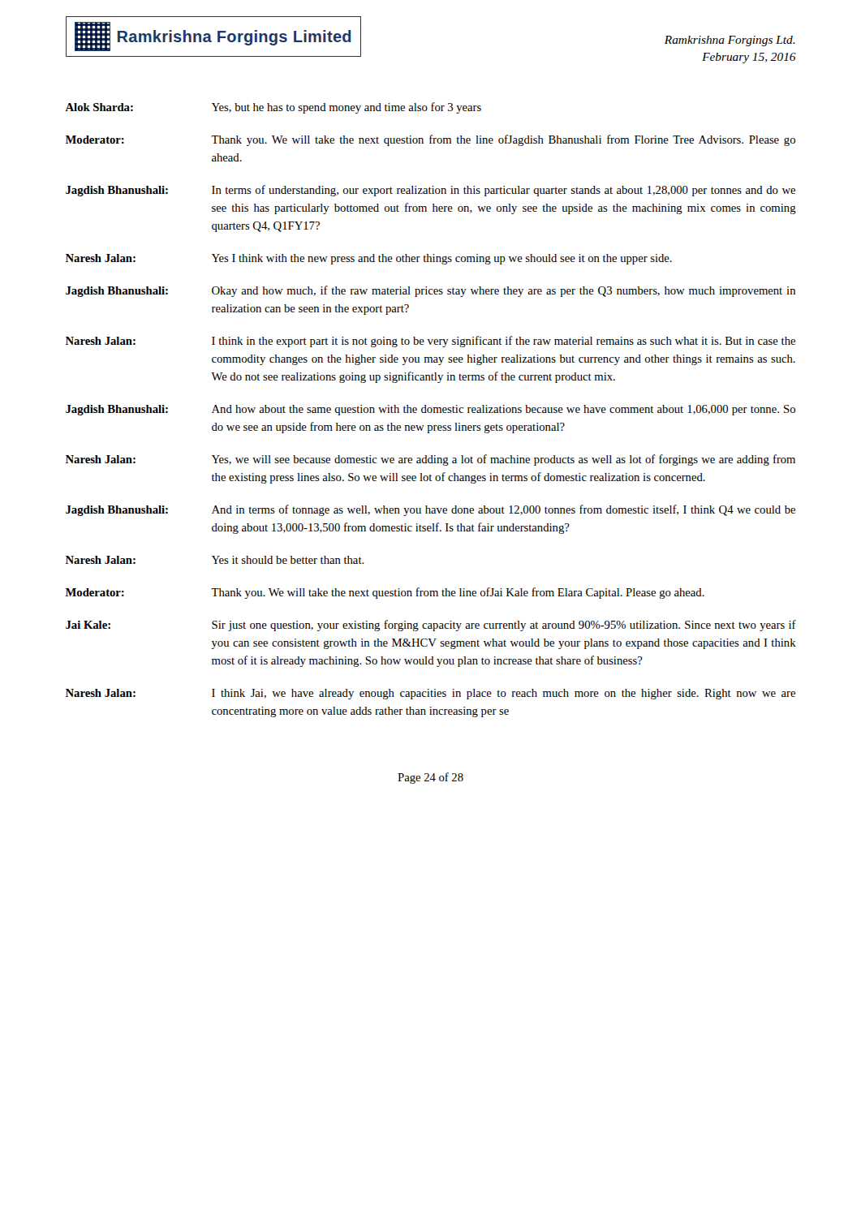Ramkrishna Forgings Limited
Ramkrishna Forgings Ltd.
February 15, 2016
Alok Sharda:
Yes, but he has to spend money and time also for 3 years
Moderator:
Thank you. We will take the next question from the line ofJagdish Bhanushali from Florine Tree Advisors. Please go ahead.
Jagdish Bhanushali:
In terms of understanding, our export realization in this particular quarter stands at about 1,28,000 per tonnes and do we see this has particularly bottomed out from here on, we only see the upside as the machining mix comes in coming quarters Q4, Q1FY17?
Naresh Jalan:
Yes I think with the new press and the other things coming up we should see it on the upper side.
Jagdish Bhanushali:
Okay and how much, if the raw material prices stay where they are as per the Q3 numbers, how much improvement in realization can be seen in the export part?
Naresh Jalan:
I think in the export part it is not going to be very significant if the raw material remains as such what it is. But in case the commodity changes on the higher side you may see higher realizations but currency and other things it remains as such. We do not see realizations going up significantly in terms of the current product mix.
Jagdish Bhanushali:
And how about the same question with the domestic realizations because we have comment about 1,06,000 per tonne. So do we see an upside from here on as the new press liners gets operational?
Naresh Jalan:
Yes, we will see because domestic we are adding a lot of machine products as well as lot of forgings we are adding from the existing press lines also. So we will see lot of changes in terms of domestic realization is concerned.
Jagdish Bhanushali:
And in terms of tonnage as well, when you have done about 12,000 tonnes from domestic itself, I think Q4 we could be doing about 13,000-13,500 from domestic itself. Is that fair understanding?
Naresh Jalan:
Yes it should be better than that.
Moderator:
Thank you. We will take the next question from the line ofJai Kale from Elara Capital. Please go ahead.
Jai Kale:
Sir just one question, your existing forging capacity are currently at around 90%-95% utilization. Since next two years if you can see consistent growth in the M&HCV segment what would be your plans to expand those capacities and I think most of it is already machining. So how would you plan to increase that share of business?
Naresh Jalan:
I think Jai, we have already enough capacities in place to reach much more on the higher side. Right now we are concentrating more on value adds rather than increasing per se
Page 24 of 28